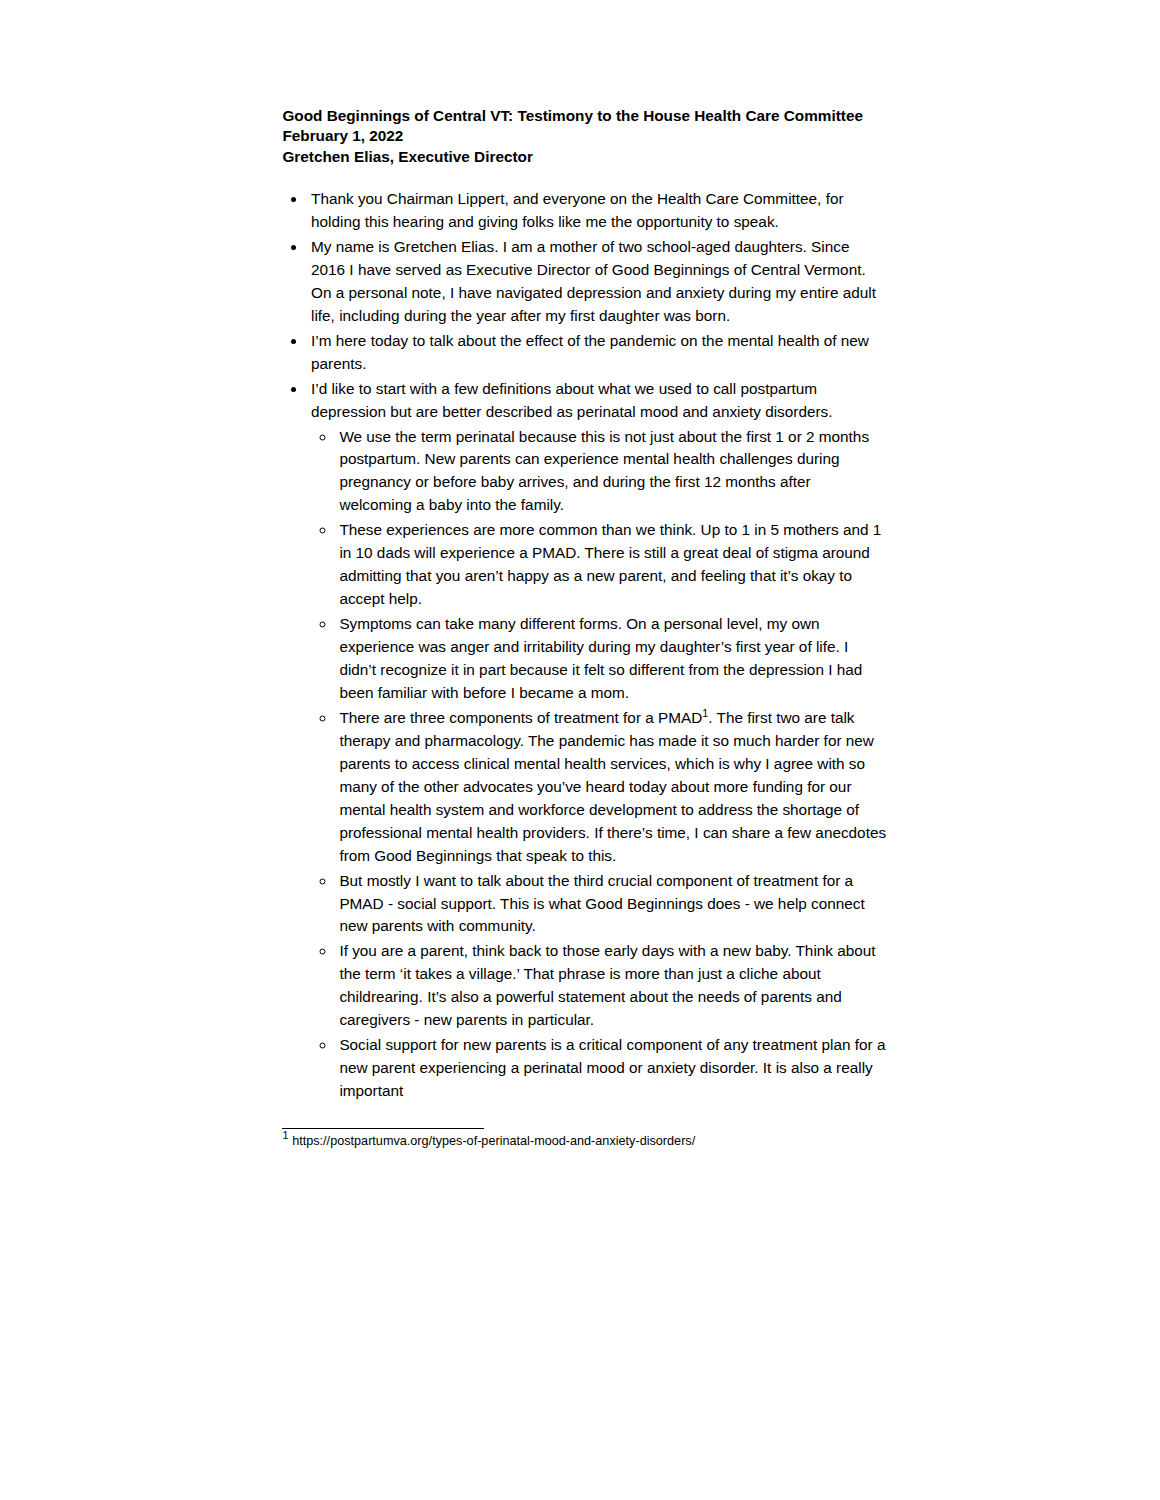Good Beginnings of Central VT: Testimony to the House Health Care Committee
February 1, 2022
Gretchen Elias, Executive Director
Thank you Chairman Lippert, and everyone on the Health Care Committee, for holding this hearing and giving folks like me the opportunity to speak.
My name is Gretchen Elias. I am a mother of two school-aged daughters. Since 2016 I have served as Executive Director of Good Beginnings of Central Vermont. On a personal note, I have navigated depression and anxiety during my entire adult life, including during the year after my first daughter was born.
I’m here today to talk about the effect of the pandemic on the mental health of new parents.
I’d like to start with a few definitions about what we used to call postpartum depression but are better described as perinatal mood and anxiety disorders.
We use the term perinatal because this is not just about the first 1 or 2 months postpartum. New parents can experience mental health challenges during pregnancy or before baby arrives, and during the first 12 months after welcoming a baby into the family.
These experiences are more common than we think. Up to 1 in 5 mothers and 1 in 10 dads will experience a PMAD. There is still a great deal of stigma around admitting that you aren’t happy as a new parent, and feeling that it’s okay to accept help.
Symptoms can take many different forms. On a personal level, my own experience was anger and irritability during my daughter’s first year of life. I didn’t recognize it in part because it felt so different from the depression I had been familiar with before I became a mom.
There are three components of treatment for a PMAD1. The first two are talk therapy and pharmacology. The pandemic has made it so much harder for new parents to access clinical mental health services, which is why I agree with so many of the other advocates you’ve heard today about more funding for our mental health system and workforce development to address the shortage of professional mental health providers. If there’s time, I can share a few anecdotes from Good Beginnings that speak to this.
But mostly I want to talk about the third crucial component of treatment for a PMAD - social support. This is what Good Beginnings does - we help connect new parents with community.
If you are a parent, think back to those early days with a new baby. Think about the term ‘it takes a village.’ That phrase is more than just a cliche about childrearing. It’s also a powerful statement about the needs of parents and caregivers - new parents in particular.
Social support for new parents is a critical component of any treatment plan for a new parent experiencing a perinatal mood or anxiety disorder. It is also a really important
1https://postpartumva.org/types-of-perinatal-mood-and-anxiety-disorders/